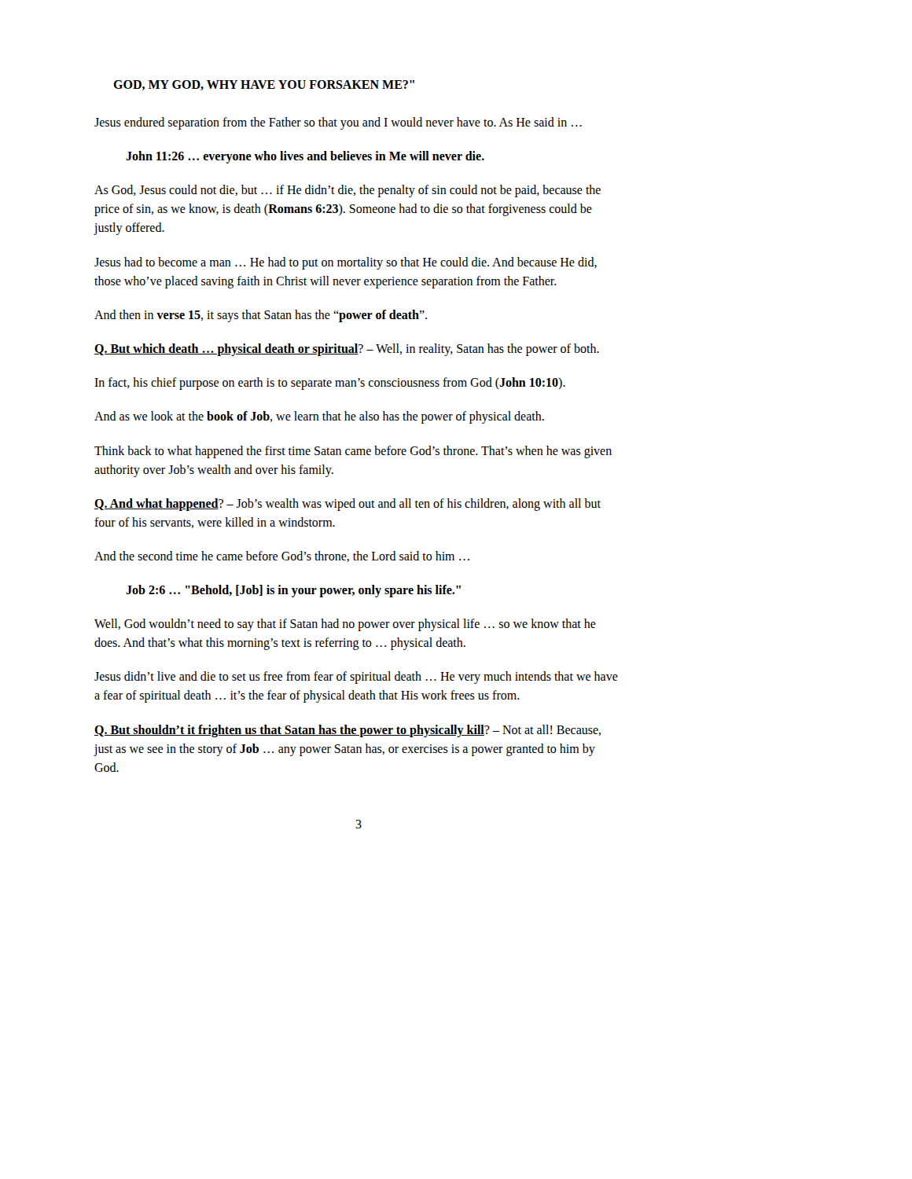GOD, MY GOD, WHY HAVE YOU FORSAKEN ME?"
Jesus endured separation from the Father so that you and I would never have to. As He said in …
John 11:26 … everyone who lives and believes in Me will never die.
As God, Jesus could not die, but … if He didn’t die, the penalty of sin could not be paid, because the price of sin, as we know, is death (Romans 6:23). Someone had to die so that forgiveness could be justly offered.
Jesus had to become a man … He had to put on mortality so that He could die. And because He did, those who’ve placed saving faith in Christ will never experience separation from the Father.
And then in verse 15, it says that Satan has the “power of death”.
Q. But which death … physical death or spiritual? – Well, in reality, Satan has the power of both.
In fact, his chief purpose on earth is to separate man’s consciousness from God (John 10:10).
And as we look at the book of Job, we learn that he also has the power of physical death.
Think back to what happened the first time Satan came before God’s throne. That’s when he was given authority over Job’s wealth and over his family.
Q. And what happened? – Job’s wealth was wiped out and all ten of his children, along with all but four of his servants, were killed in a windstorm.
And the second time he came before God’s throne, the Lord said to him …
Job 2:6 … "Behold, [Job] is in your power, only spare his life."
Well, God wouldn’t need to say that if Satan had no power over physical life … so we know that he does. And that’s what this morning’s text is referring to … physical death.
Jesus didn’t live and die to set us free from fear of spiritual death … He very much intends that we have a fear of spiritual death … it’s the fear of physical death that His work frees us from.
Q. But shouldn’t it frighten us that Satan has the power to physically kill? – Not at all! Because, just as we see in the story of Job … any power Satan has, or exercises is a power granted to him by God.
3